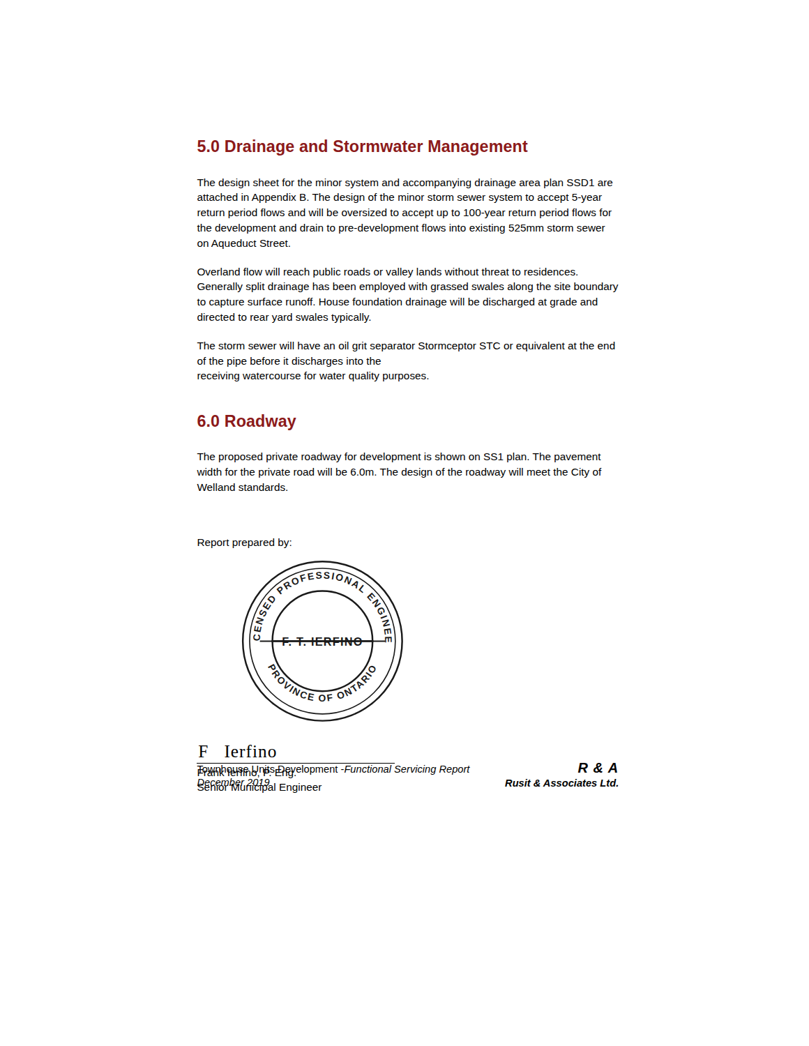5.0 Drainage and Stormwater Management
The design sheet for the minor system and accompanying drainage area plan SSD1 are attached in Appendix B. The design of the minor storm sewer system to accept 5-year return period flows and will be oversized to accept up to 100-year return period flows for the development and drain to pre-development flows into existing 525mm storm sewer on Aqueduct Street.
Overland flow will reach public roads or valley lands without threat to residences. Generally split drainage has been employed with grassed swales along the site boundary to capture surface runoff. House foundation drainage will be discharged at grade and directed to rear yard swales typically.
The storm sewer will have an oil grit separator Stormceptor STC or equivalent at the end of the pipe before it discharges into the
receiving watercourse for water quality purposes.
6.0 Roadway
The proposed private roadway for development is shown on SS1 plan. The pavement width for the private road will be 6.0m. The design of the roadway will meet the City of Welland standards.
Report prepared by:
LICENSED PROFESSIONAL ENGINEER PROVINCE OF ONTARIO F. T. IERFINO
F Ierfino
Frank Ierfino, P. Eng.
Senior Municipal Engineer
Townhouse Units Development -Functional Servicing Report
December 2019
R & A
Rusit & Associates Ltd.